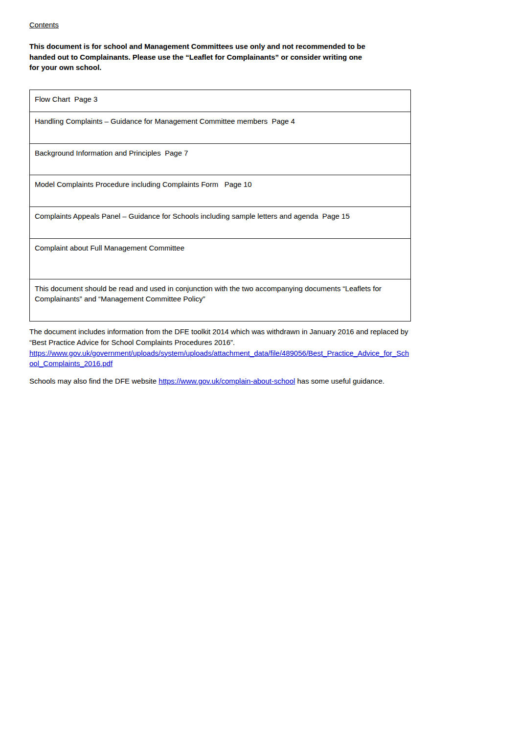Contents
This document is for school and Management Committees use only and not recommended to be handed out to Complainants. Please use the “Leaflet for Complainants” or consider writing one for your own school.
| Flow Chart Page 3 |
| Handling Complaints – Guidance for Management Committee members Page 4 |
| Background Information and Principles Page 7 |
| Model Complaints Procedure including Complaints Form Page 10 |
| Complaints Appeals Panel – Guidance for Schools including sample letters and agenda Page 15 |
| Complaint about Full Management Committee |
| This document should be read and used in conjunction with the two accompanying documents “Leaflets for Complainants” and “Management Committee Policy” |
The document includes information from the DFE toolkit 2014 which was withdrawn in January 2016 and replaced by “Best Practice Advice for School Complaints Procedures 2016”.
https://www.gov.uk/government/uploads/system/uploads/attachment_data/file/489056/Best_Practice_Advice_for_School_Complaints_2016.pdf
Schools may also find the DFE website https://www.gov.uk/complain-about-school has some useful guidance.